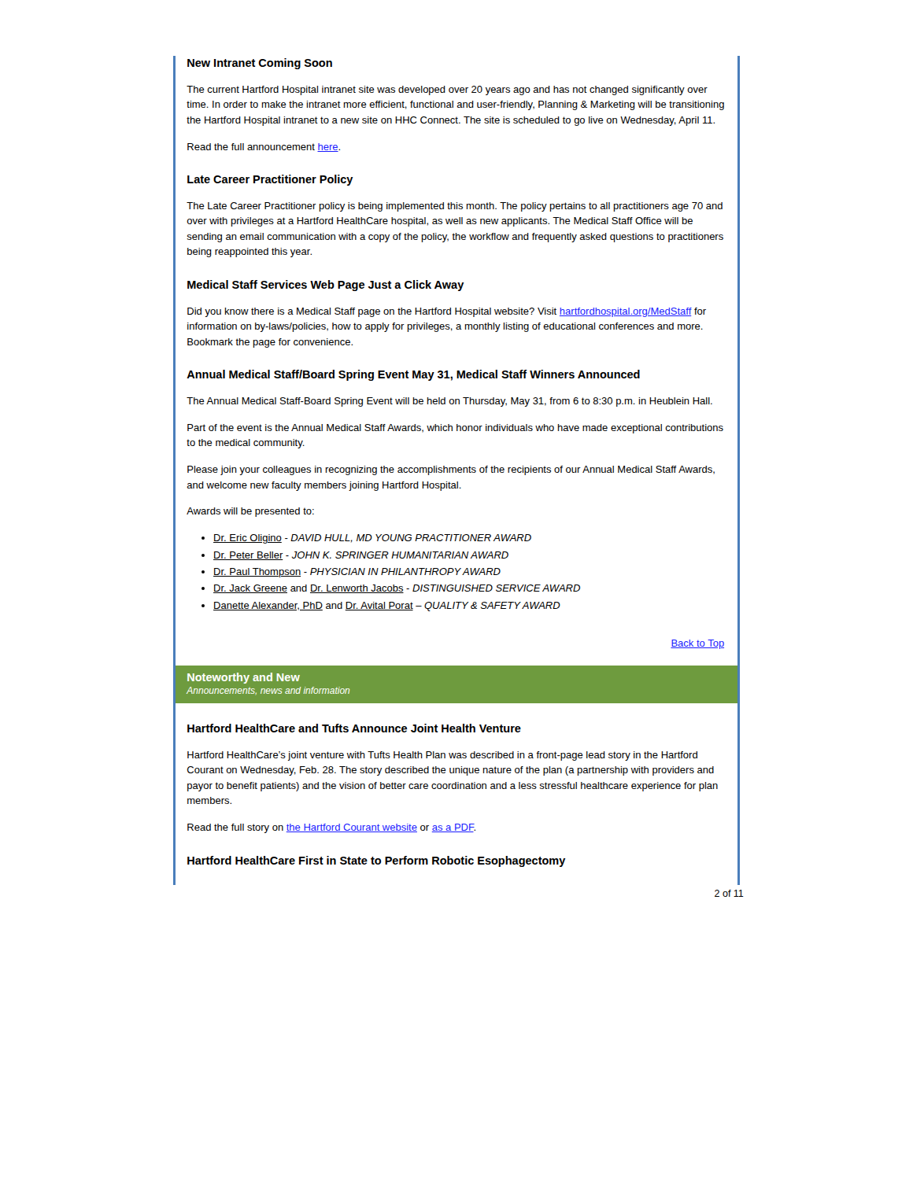New Intranet Coming Soon
The current Hartford Hospital intranet site was developed over 20 years ago and has not changed significantly over time. In order to make the intranet more efficient, functional and user-friendly, Planning & Marketing will be transitioning the Hartford Hospital intranet to a new site on HHC Connect. The site is scheduled to go live on Wednesday, April 11.
Read the full announcement here.
Late Career Practitioner Policy
The Late Career Practitioner policy is being implemented this month. The policy pertains to all practitioners age 70 and over with privileges at a Hartford HealthCare hospital, as well as new applicants. The Medical Staff Office will be sending an email communication with a copy of the policy, the workflow and frequently asked questions to practitioners being reappointed this year.
Medical Staff Services Web Page Just a Click Away
Did you know there is a Medical Staff page on the Hartford Hospital website? Visit hartfordhospital.org/MedStaff for information on by-laws/policies, how to apply for privileges, a monthly listing of educational conferences and more. Bookmark the page for convenience.
Annual Medical Staff/Board Spring Event May 31, Medical Staff Winners Announced
The Annual Medical Staff-Board Spring Event will be held on Thursday, May 31, from 6 to 8:30 p.m. in Heublein Hall.
Part of the event is the Annual Medical Staff Awards, which honor individuals who have made exceptional contributions to the medical community.
Please join your colleagues in recognizing the accomplishments of the recipients of our Annual Medical Staff Awards, and welcome new faculty members joining Hartford Hospital.
Awards will be presented to:
Dr. Eric Oligino - DAVID HULL, MD YOUNG PRACTITIONER AWARD
Dr. Peter Beller - JOHN K. SPRINGER HUMANITARIAN AWARD
Dr. Paul Thompson - PHYSICIAN IN PHILANTHROPY AWARD
Dr. Jack Greene and Dr. Lenworth Jacobs - DISTINGUISHED SERVICE AWARD
Danette Alexander, PhD and Dr. Avital Porat – QUALITY & SAFETY AWARD
Back to Top
Noteworthy and New
Announcements, news and information
Hartford HealthCare and Tufts Announce Joint Health Venture
Hartford HealthCare’s joint venture with Tufts Health Plan was described in a front-page lead story in the Hartford Courant on Wednesday, Feb. 28. The story described the unique nature of the plan (a partnership with providers and payor to benefit patients) and the vision of better care coordination and a less stressful healthcare experience for plan members.
Read the full story on the Hartford Courant website or as a PDF.
Hartford HealthCare First in State to Perform Robotic Esophagectomy
2 of 11